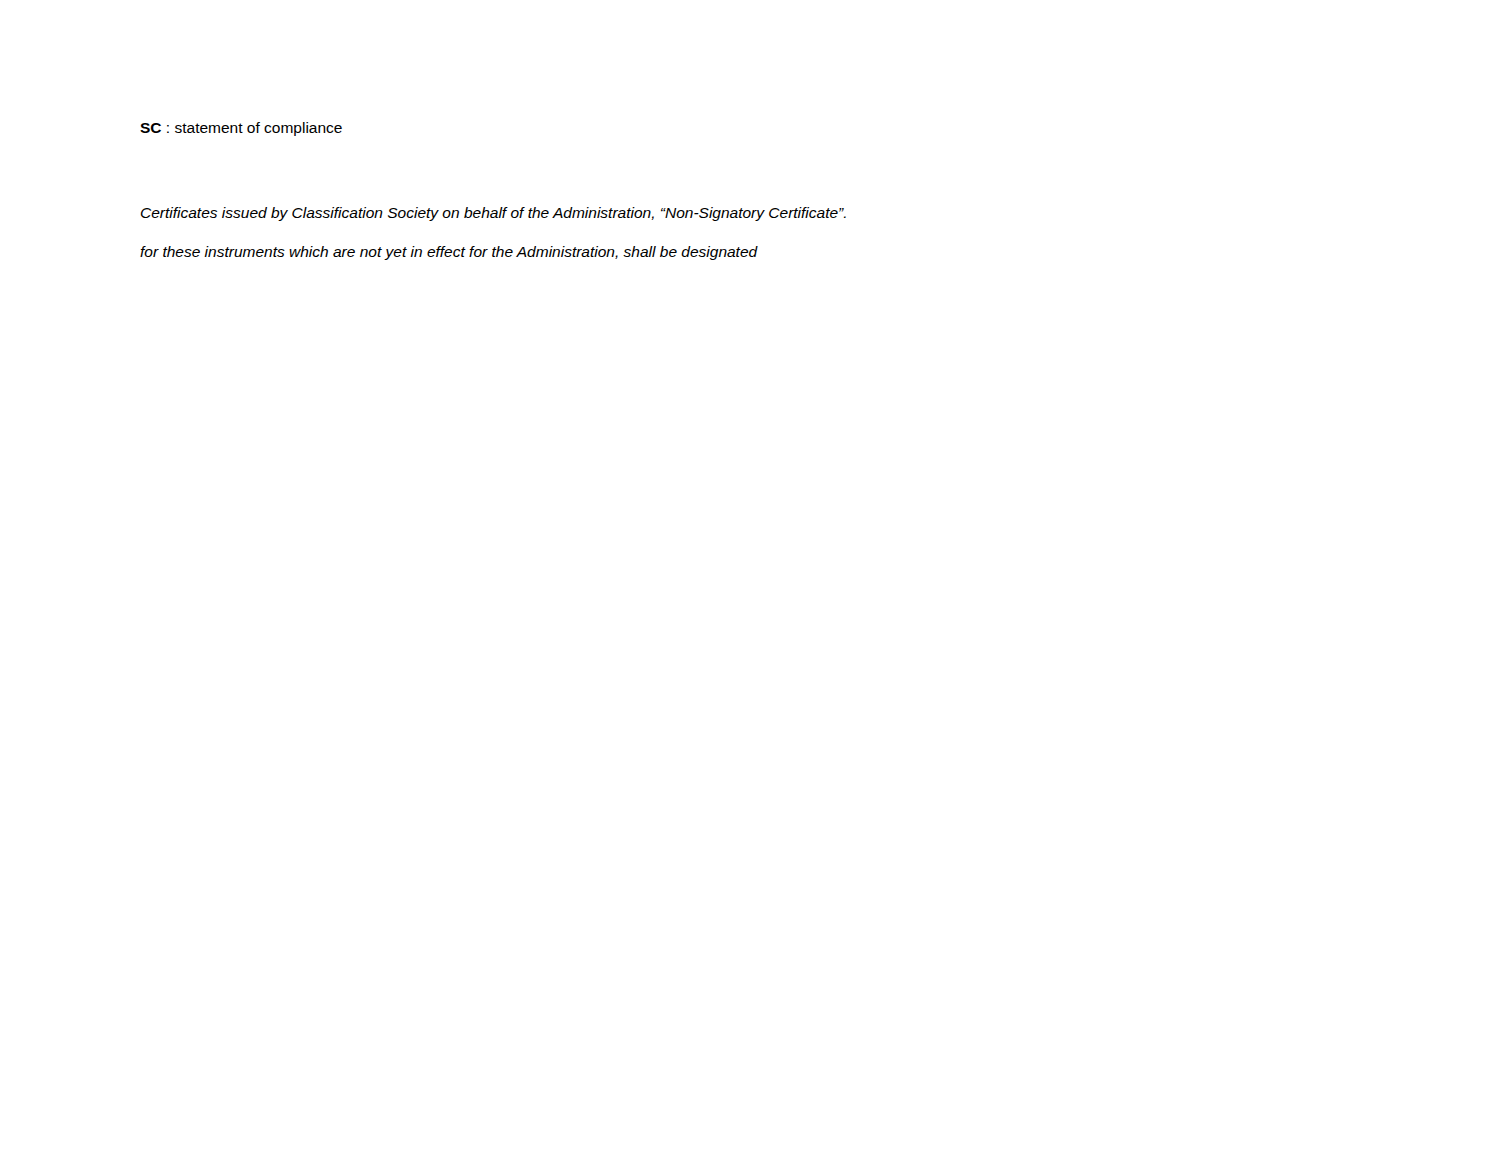SC : statement of compliance
Certificates issued by Classification Society on behalf of the Administration, “Non-Signatory Certificate”.
for these instruments which are not yet in effect for the Administration, shall be designated